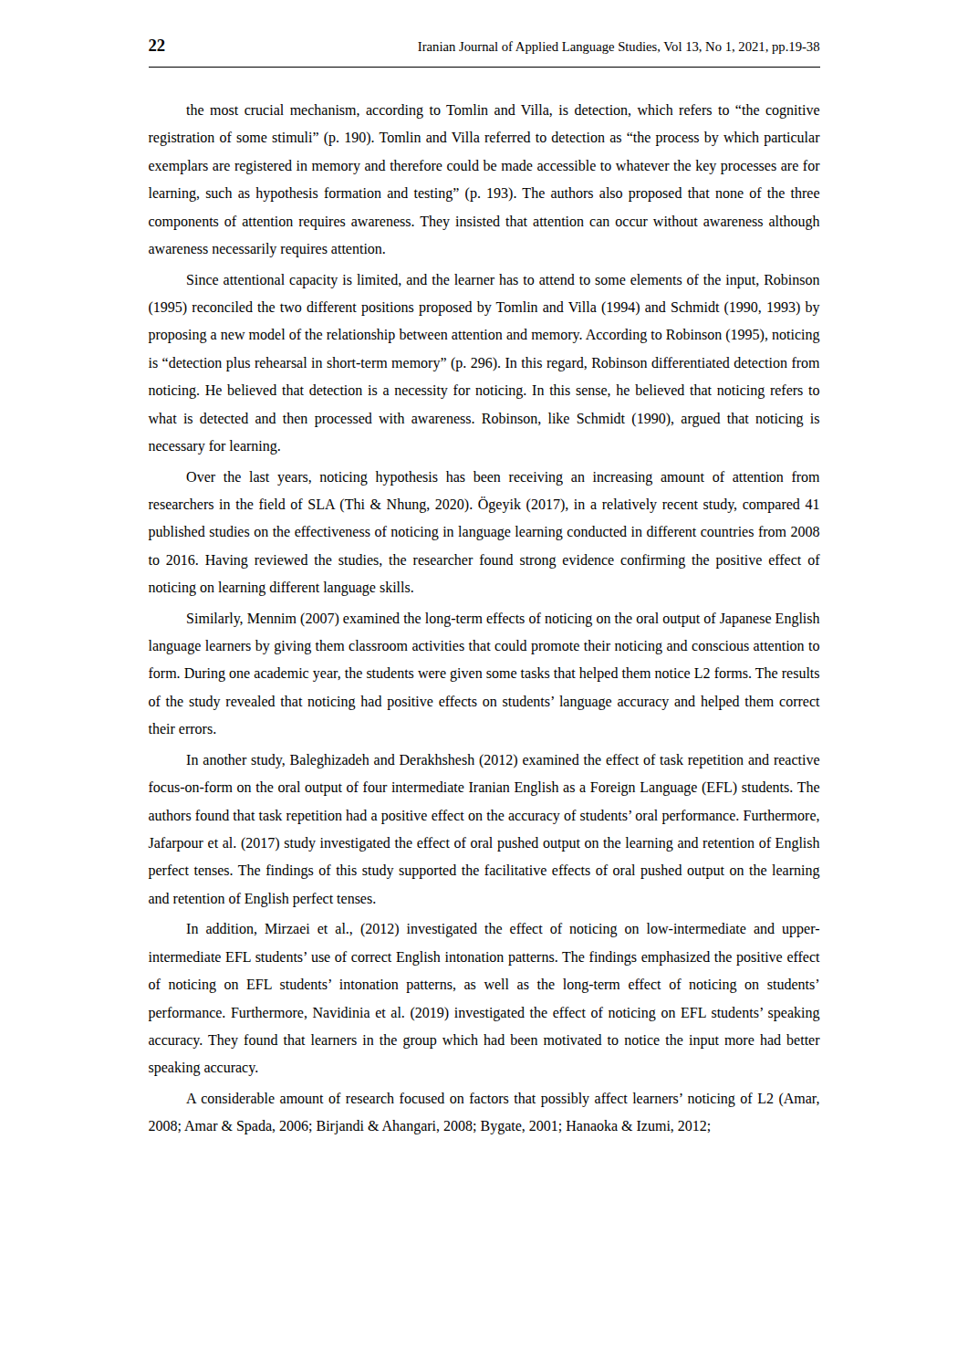22 Iranian Journal of Applied Language Studies, Vol 13, No 1, 2021, pp.19-38
the most crucial mechanism, according to Tomlin and Villa, is detection, which refers to “the cognitive registration of some stimuli” (p. 190). Tomlin and Villa referred to detection as “the process by which particular exemplars are registered in memory and therefore could be made accessible to whatever the key processes are for learning, such as hypothesis formation and testing” (p. 193). The authors also proposed that none of the three components of attention requires awareness. They insisted that attention can occur without awareness although awareness necessarily requires attention.
Since attentional capacity is limited, and the learner has to attend to some elements of the input, Robinson (1995) reconciled the two different positions proposed by Tomlin and Villa (1994) and Schmidt (1990, 1993) by proposing a new model of the relationship between attention and memory. According to Robinson (1995), noticing is “detection plus rehearsal in short-term memory” (p. 296). In this regard, Robinson differentiated detection from noticing. He believed that detection is a necessity for noticing. In this sense, he believed that noticing refers to what is detected and then processed with awareness. Robinson, like Schmidt (1990), argued that noticing is necessary for learning.
Over the last years, noticing hypothesis has been receiving an increasing amount of attention from researchers in the field of SLA (Thi & Nhung, 2020). Ögeyik (2017), in a relatively recent study, compared 41 published studies on the effectiveness of noticing in language learning conducted in different countries from 2008 to 2016. Having reviewed the studies, the researcher found strong evidence confirming the positive effect of noticing on learning different language skills.
Similarly, Mennim (2007) examined the long-term effects of noticing on the oral output of Japanese English language learners by giving them classroom activities that could promote their noticing and conscious attention to form. During one academic year, the students were given some tasks that helped them notice L2 forms. The results of the study revealed that noticing had positive effects on students’ language accuracy and helped them correct their errors.
In another study, Baleghizadeh and Derakhshesh (2012) examined the effect of task repetition and reactive focus-on-form on the oral output of four intermediate Iranian English as a Foreign Language (EFL) students. The authors found that task repetition had a positive effect on the accuracy of students’ oral performance. Furthermore, Jafarpour et al. (2017) study investigated the effect of oral pushed output on the learning and retention of English perfect tenses. The findings of this study supported the facilitative effects of oral pushed output on the learning and retention of English perfect tenses.
In addition, Mirzaei et al., (2012) investigated the effect of noticing on low-intermediate and upper-intermediate EFL students’ use of correct English intonation patterns. The findings emphasized the positive effect of noticing on EFL students’ intonation patterns, as well as the long-term effect of noticing on students’ performance. Furthermore, Navidinia et al. (2019) investigated the effect of noticing on EFL students’ speaking accuracy. They found that learners in the group which had been motivated to notice the input more had better speaking accuracy.
A considerable amount of research focused on factors that possibly affect learners’ noticing of L2 (Amar, 2008; Amar & Spada, 2006; Birjandi & Ahangari, 2008; Bygate, 2001; Hanaoka & Izumi, 2012;